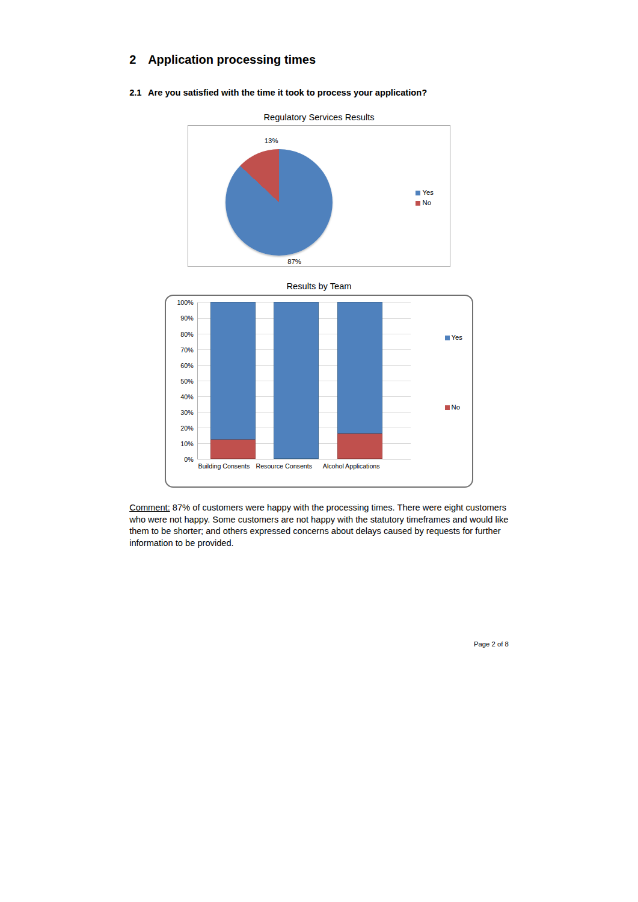2 Application processing times
2.1 Are you satisfied with the time it took to process your application?
Regulatory Services Results
13%
87%
Yes
No
Results by Team
100%
90%
80%
70%
60%
50%
40%
30%
20%
10%
0%
Building Consents Resource Consents Alcohol Applications
Yes
No
Comment: 87% of customers were happy with the processing times. There were eight customers who were not happy. Some customers are not happy with the statutory timeframes and would like them to be shorter; and others expressed concerns about delays caused by requests for further information to be provided.
Page 2 of 8